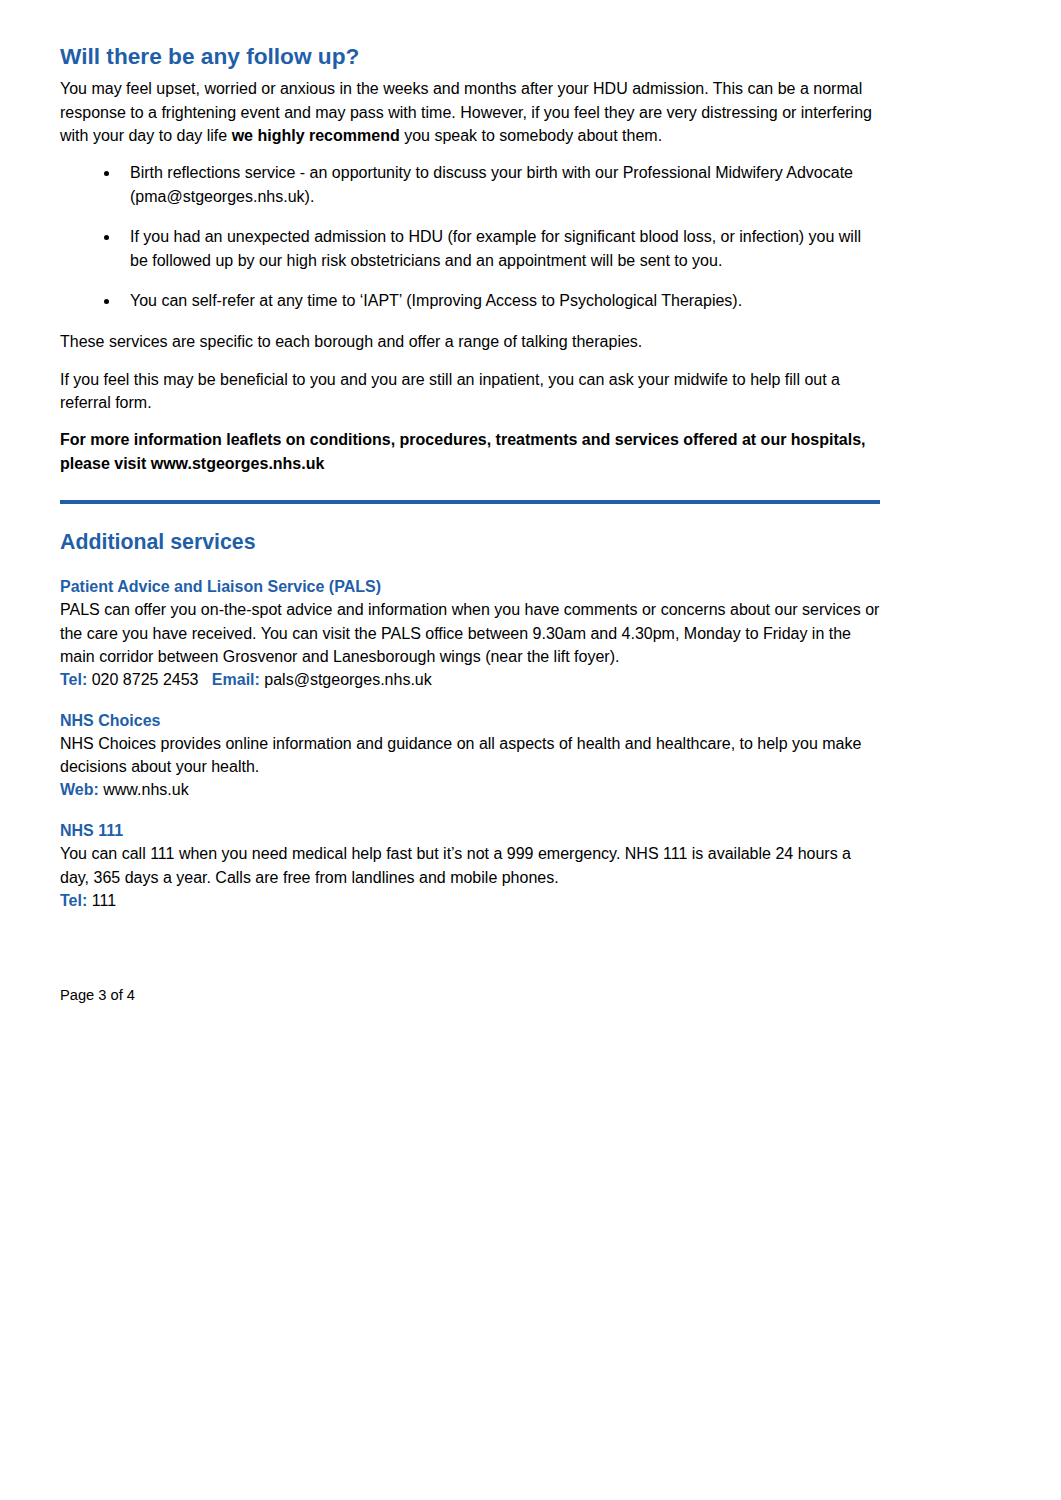Will there be any follow up?
You may feel upset, worried or anxious in the weeks and months after your HDU admission. This can be a normal response to a frightening event and may pass with time. However, if you feel they are very distressing or interfering with your day to day life we highly recommend you speak to somebody about them.
Birth reflections service - an opportunity to discuss your birth with our Professional Midwifery Advocate (pma@stgeorges.nhs.uk).
If you had an unexpected admission to HDU (for example for significant blood loss, or infection) you will be followed up by our high risk obstetricians and an appointment will be sent to you.
You can self-refer at any time to ‘IAPT’ (Improving Access to Psychological Therapies).
These services are specific to each borough and offer a range of talking therapies.
If you feel this may be beneficial to you and you are still an inpatient, you can ask your midwife to help fill out a referral form.
For more information leaflets on conditions, procedures, treatments and services offered at our hospitals, please visit www.stgeorges.nhs.uk
Additional services
Patient Advice and Liaison Service (PALS)
PALS can offer you on-the-spot advice and information when you have comments or concerns about our services or the care you have received. You can visit the PALS office between 9.30am and 4.30pm, Monday to Friday in the main corridor between Grosvenor and Lanesborough wings (near the lift foyer).
Tel: 020 8725 2453 Email: pals@stgeorges.nhs.uk
NHS Choices
NHS Choices provides online information and guidance on all aspects of health and healthcare, to help you make decisions about your health.
Web: www.nhs.uk
NHS 111
You can call 111 when you need medical help fast but it’s not a 999 emergency. NHS 111 is available 24 hours a day, 365 days a year. Calls are free from landlines and mobile phones.
Tel: 111
Page 3 of 4